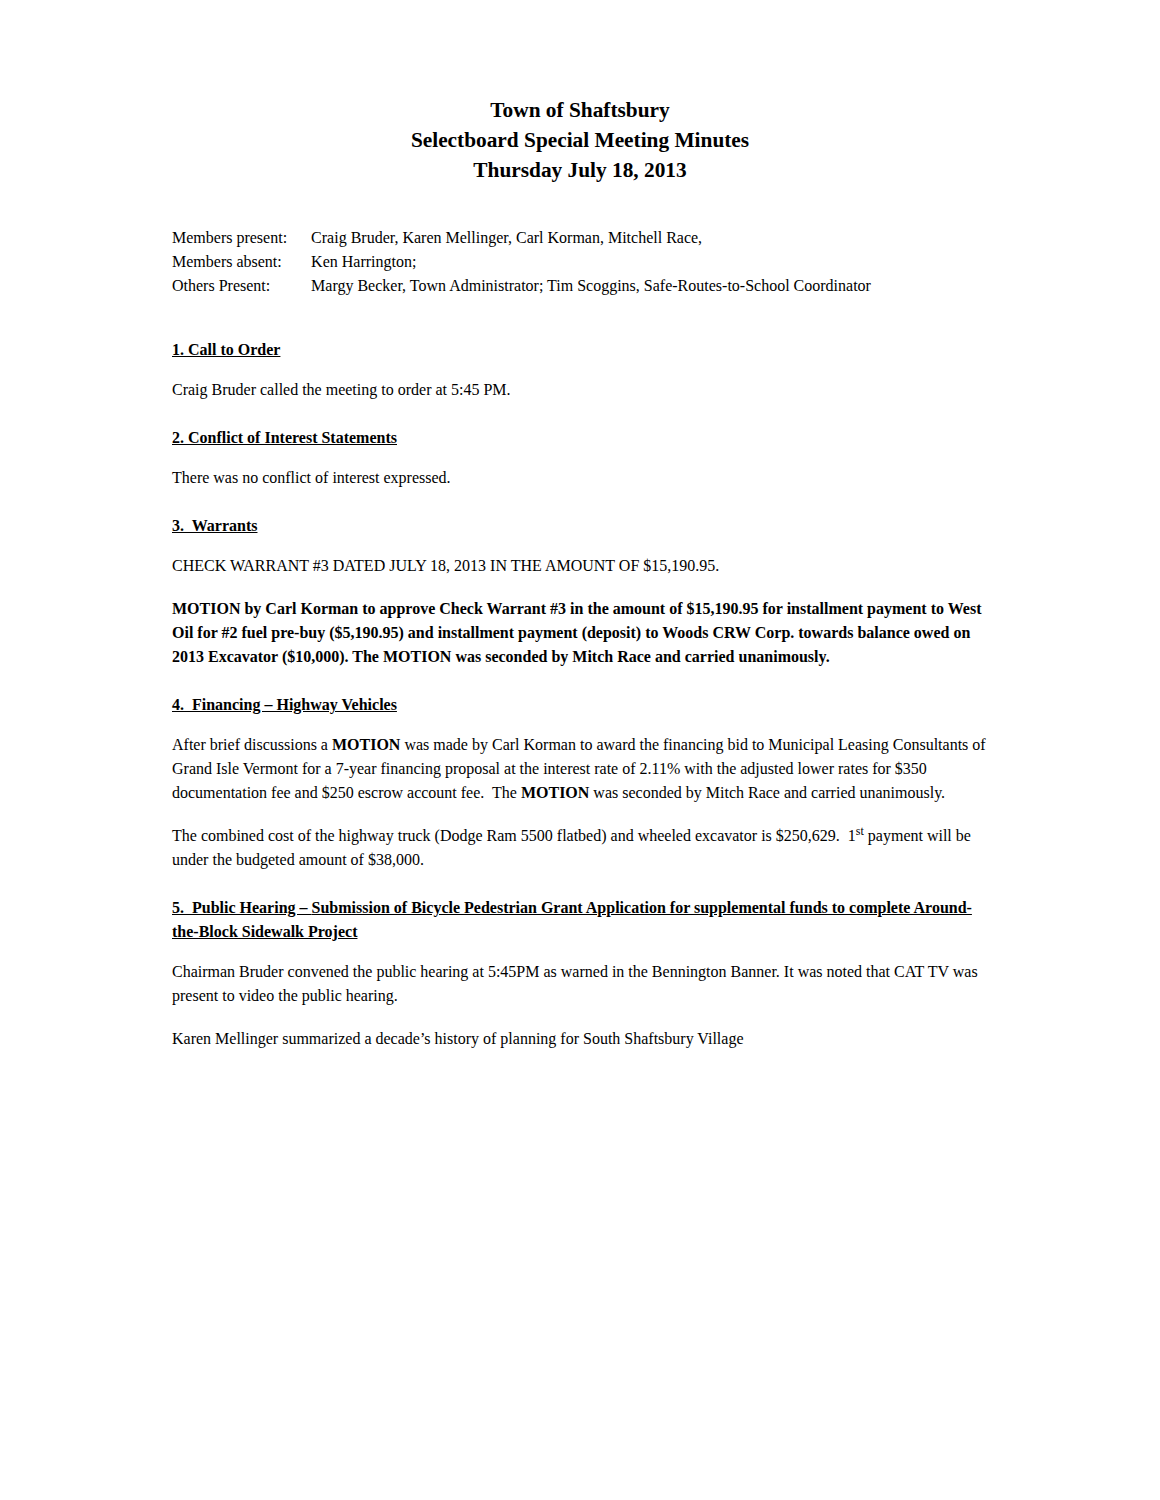Town of Shaftsbury
Selectboard Special Meeting Minutes
Thursday July 18, 2013
| Members present: | Craig Bruder, Karen Mellinger, Carl Korman, Mitchell Race, |
| Members absent: | Ken Harrington; |
| Others Present: | Margy Becker, Town Administrator; Tim Scoggins, Safe-Routes-to-School Coordinator |
1. Call to Order
Craig Bruder called the meeting to order at 5:45 PM.
2. Conflict of Interest Statements
There was no conflict of interest expressed.
3. Warrants
CHECK WARRANT #3 DATED JULY 18, 2013 IN THE AMOUNT OF $15,190.95.
MOTION by Carl Korman to approve Check Warrant #3 in the amount of $15,190.95 for installment payment to West Oil for #2 fuel pre-buy ($5,190.95) and installment payment (deposit) to Woods CRW Corp. towards balance owed on 2013 Excavator ($10,000). The MOTION was seconded by Mitch Race and carried unanimously.
4. Financing – Highway Vehicles
After brief discussions a MOTION was made by Carl Korman to award the financing bid to Municipal Leasing Consultants of Grand Isle Vermont for a 7-year financing proposal at the interest rate of 2.11% with the adjusted lower rates for $350 documentation fee and $250 escrow account fee. The MOTION was seconded by Mitch Race and carried unanimously.
The combined cost of the highway truck (Dodge Ram 5500 flatbed) and wheeled excavator is $250,629. 1st payment will be under the budgeted amount of $38,000.
5. Public Hearing – Submission of Bicycle Pedestrian Grant Application for supplemental funds to complete Around-the-Block Sidewalk Project
Chairman Bruder convened the public hearing at 5:45PM as warned in the Bennington Banner. It was noted that CAT TV was present to video the public hearing.
Karen Mellinger summarized a decade’s history of planning for South Shaftsbury Village